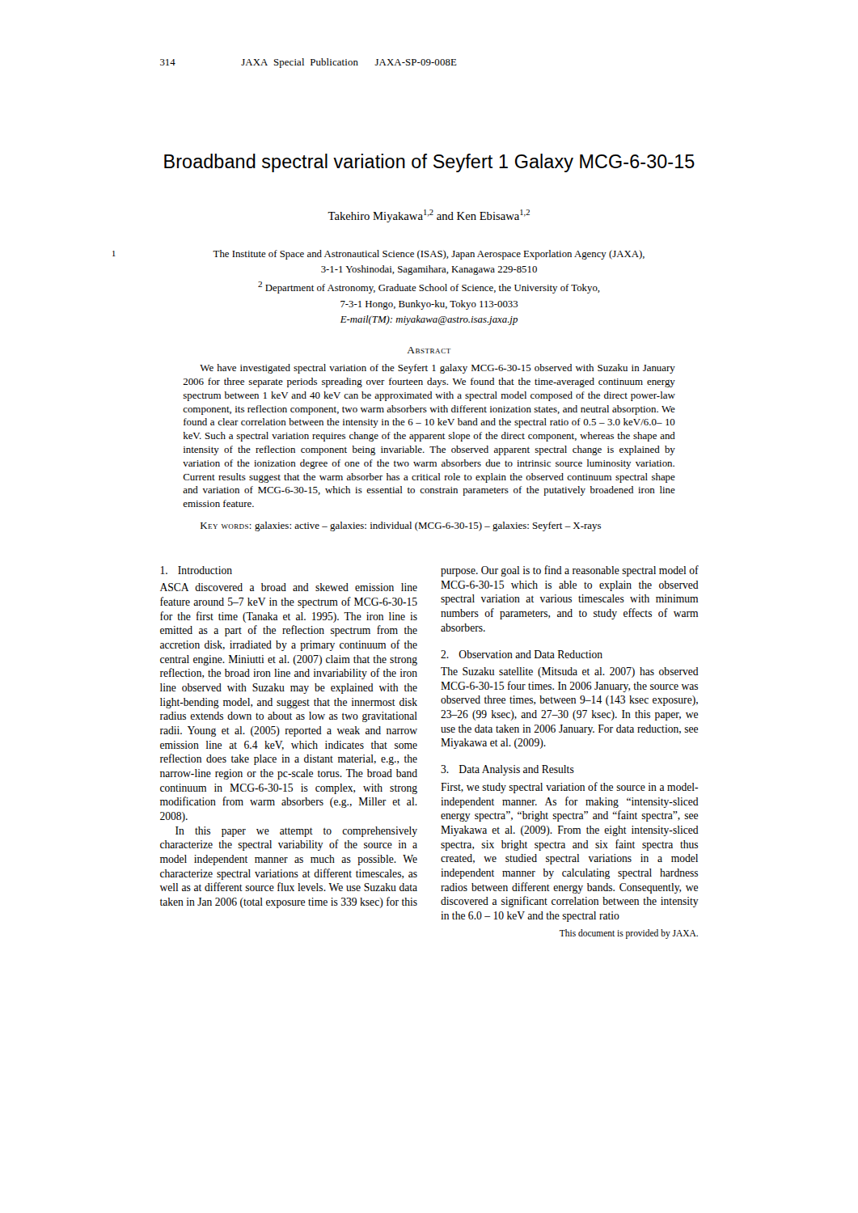314
JAXA Special PublicationJAXA-SP-09-008E
Broadband spectral variation of Seyfert 1 Galaxy MCG-6-30-15
Takehiro Miyakawa1,2 and Ken Ebisawa1,2
1 The Institute of Space and Astronautical Science (ISAS), Japan Aerospace Exporlation Agency (JAXA),
3-1-1 Yoshinodai, Sagamihara, Kanagawa 229-8510
2 Department of Astronomy, Graduate School of Science, the University of Tokyo,
7-3-1 Hongo, Bunkyo-ku, Tokyo 113-0033
E-mail(TM): miyakawa@astro.isas.jaxa.jp
Abstract
We have investigated spectral variation of the Seyfert 1 galaxy MCG-6-30-15 observed with Suzaku in January 2006 for three separate periods spreading over fourteen days. We found that the time-averaged continuum energy spectrum between 1 keV and 40 keV can be approximated with a spectral model composed of the direct power-law component, its reflection component, two warm absorbers with different ionization states, and neutral absorption. We found a clear correlation between the intensity in the 6 – 10 keV band and the spectral ratio of 0.5 – 3.0 keV/6.0– 10 keV. Such a spectral variation requires change of the apparent slope of the direct component, whereas the shape and intensity of the reflection component being invariable. The observed apparent spectral change is explained by variation of the ionization degree of one of the two warm absorbers due to intrinsic source luminosity variation. Current results suggest that the warm absorber has a critical role to explain the observed continuum spectral shape and variation of MCG-6-30-15, which is essential to constrain parameters of the putatively broadened iron line emission feature.
Key words: galaxies: active – galaxies: individual (MCG-6-30-15) – galaxies: Seyfert – X-rays
1. Introduction
ASCA discovered a broad and skewed emission line feature around 5–7 keV in the spectrum of MCG-6-30-15 for the first time (Tanaka et al. 1995). The iron line is emitted as a part of the reflection spectrum from the accretion disk, irradiated by a primary continuum of the central engine. Miniutti et al. (2007) claim that the strong reflection, the broad iron line and invariability of the iron line observed with Suzaku may be explained with the light-bending model, and suggest that the innermost disk radius extends down to about as low as two gravitational radii. Young et al. (2005) reported a weak and narrow emission line at 6.4 keV, which indicates that some reflection does take place in a distant material, e.g., the narrow-line region or the pc-scale torus. The broad band continuum in MCG-6-30-15 is complex, with strong modification from warm absorbers (e.g., Miller et al. 2008).
In this paper we attempt to comprehensively characterize the spectral variability of the source in a model independent manner as much as possible. We characterize spectral variations at different timescales, as well as at different source flux levels. We use Suzaku data taken in Jan 2006 (total exposure time is 339 ksec) for this purpose. Our goal is to find a reasonable spectral model of MCG-6-30-15 which is able to explain the observed spectral variation at various timescales with minimum numbers of parameters, and to study effects of warm absorbers.
2. Observation and Data Reduction
The Suzaku satellite (Mitsuda et al. 2007) has observed MCG-6-30-15 four times. In 2006 January, the source was observed three times, between 9–14 (143 ksec exposure), 23–26 (99 ksec), and 27–30 (97 ksec). In this paper, we use the data taken in 2006 January. For data reduction, see Miyakawa et al. (2009).
3. Data Analysis and Results
First, we study spectral variation of the source in a model-independent manner. As for making “intensity-sliced energy spectra”, “bright spectra” and “faint spectra”, see Miyakawa et al. (2009). From the eight intensity-sliced spectra, six bright spectra and six faint spectra thus created, we studied spectral variations in a model independent manner by calculating spectral hardness radios between different energy bands. Consequently, we discovered a significant correlation between the intensity in the 6.0 – 10 keV and the spectral ratio
This document is provided by JAXA.